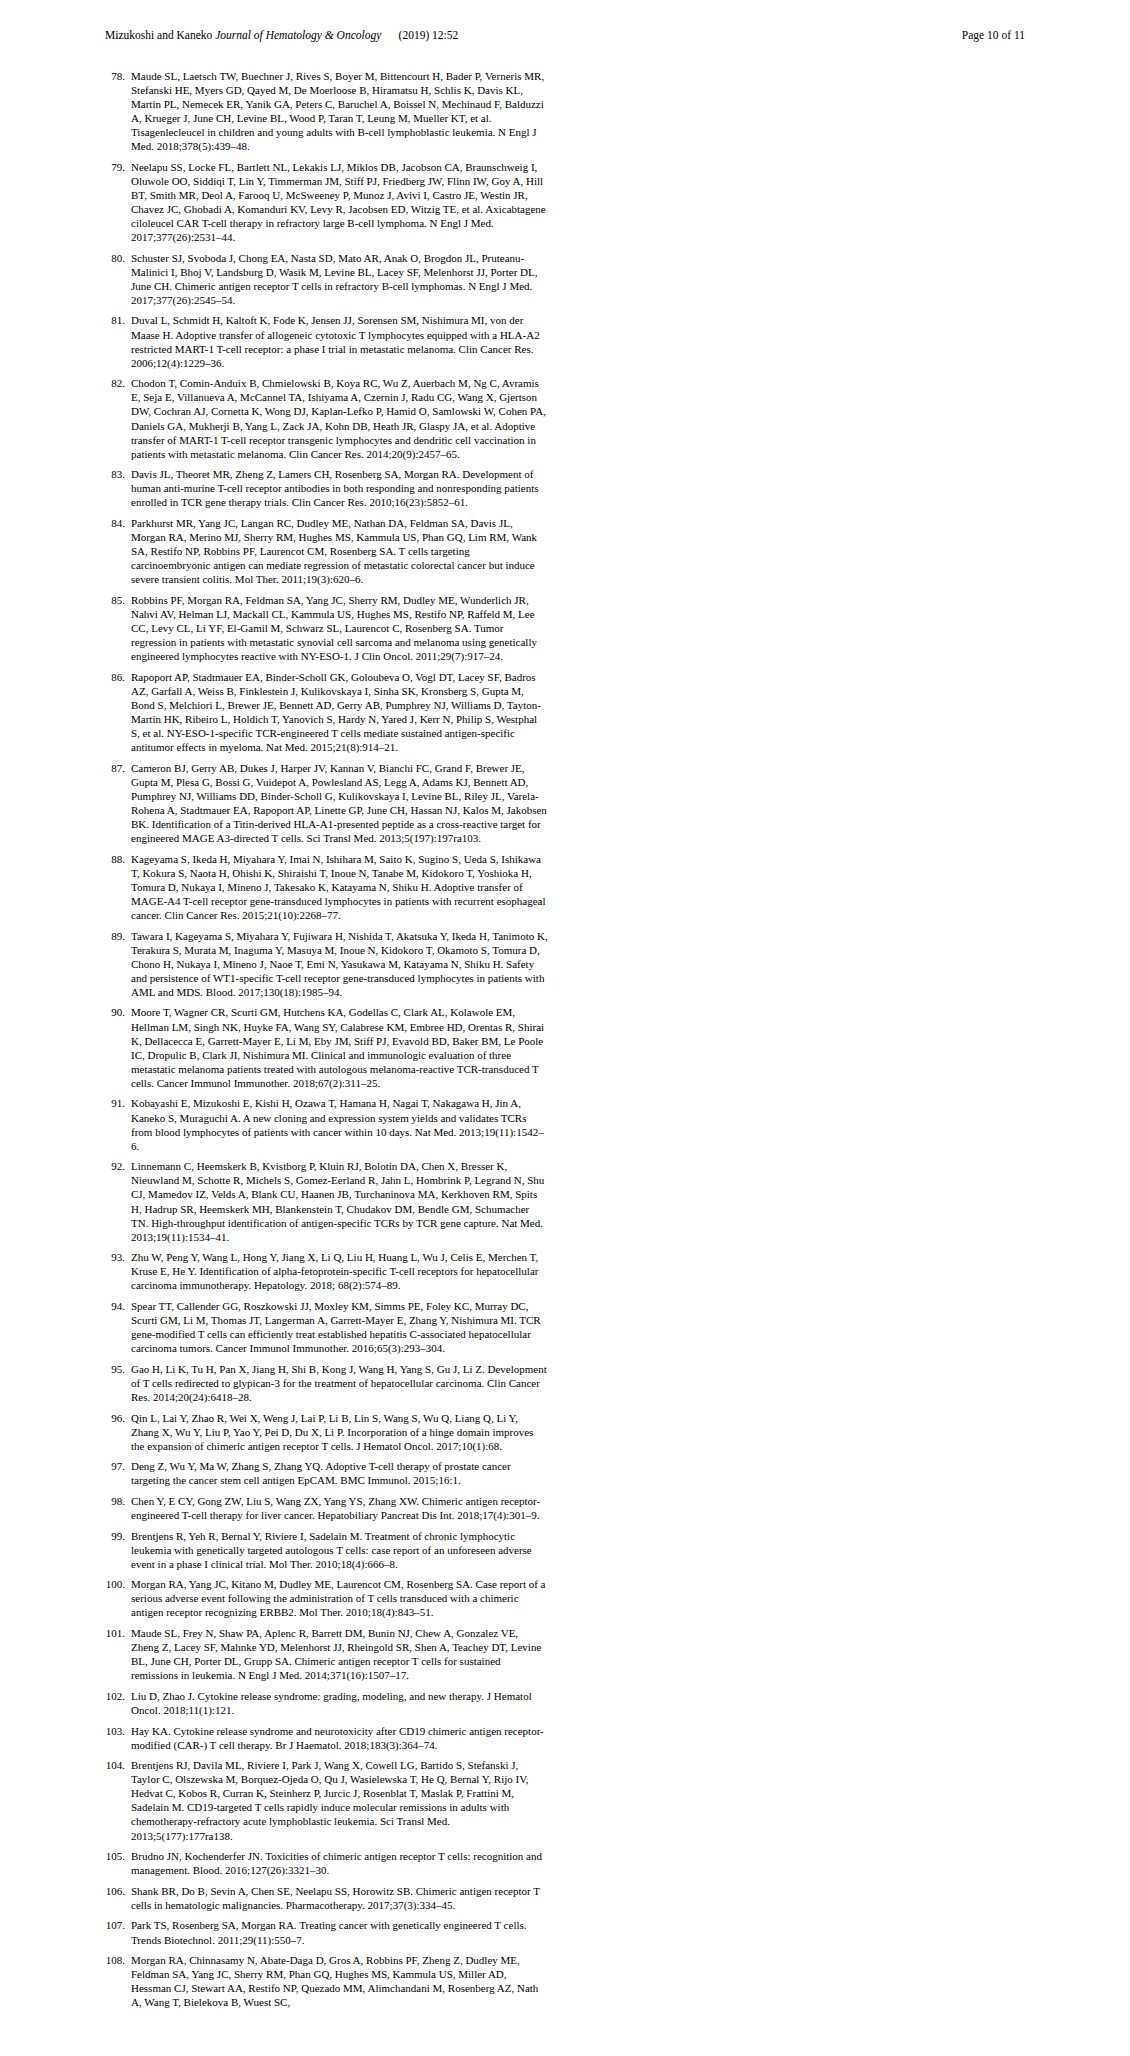Mizukoshi and Kaneko Journal of Hematology & Oncology (2019) 12:52
Page 10 of 11
78 Maude SL, Laetsch TW, Buechner J, Rives S, Boyer M, Bittencourt H, Bader P, Verneris MR, Stefanski HE, Myers GD, Qayed M, De Moerloose B, Hiramatsu H, Schlis K, Davis KL, Martin PL, Nemecek ER, Yanik GA, Peters C, Baruchel A, Boissel N, Mechinaud F, Balduzzi A, Krueger J, June CH, Levine BL, Wood P, Taran T, Leung M, Mueller KT, et al. Tisagenlecleucel in children and young adults with B-cell lymphoblastic leukemia. N Engl J Med. 2018;378(5):439–48.
79 Neelapu SS, Locke FL, Bartlett NL, Lekakis LJ, Miklos DB, Jacobson CA, Braunschweig I, Oluwole OO, Siddiqi T, Lin Y, Timmerman JM, Stiff PJ, Friedberg JW, Flinn IW, Goy A, Hill BT, Smith MR, Deol A, Farooq U, McSweeney P, Munoz J, Avivi I, Castro JE, Westin JR, Chavez JC, Ghobadi A, Komanduri KV, Levy R, Jacobsen ED, Witzig TE, et al. Axicabtagene ciloleucel CAR T-cell therapy in refractory large B-cell lymphoma. N Engl J Med. 2017;377(26):2531–44.
80 Schuster SJ, Svoboda J, Chong EA, Nasta SD, Mato AR, Anak O, Brogdon JL, Pruteanu-Malinici I, Bhoj V, Landsburg D, Wasik M, Levine BL, Lacey SF, Melenhorst JJ, Porter DL, June CH. Chimeric antigen receptor T cells in refractory B-cell lymphomas. N Engl J Med. 2017;377(26):2545–54.
81 Duval L, Schmidt H, Kaltoft K, Fode K, Jensen JJ, Sorensen SM, Nishimura MI, von der Maase H. Adoptive transfer of allogeneic cytotoxic T lymphocytes equipped with a HLA-A2 restricted MART-1 T-cell receptor: a phase I trial in metastatic melanoma. Clin Cancer Res. 2006;12(4):1229–36.
82 Chodon T, Comin-Anduix B, Chmielowski B, Koya RC, Wu Z, Auerbach M, Ng C, Avramis E, Seja E, Villanueva A, McCannel TA, Ishiyama A, Czernin J, Radu CG, Wang X, Gjertson DW, Cochran AJ, Cornetta K, Wong DJ, Kaplan-Lefko P, Hamid O, Samlowski W, Cohen PA, Daniels GA, Mukherji B, Yang L, Zack JA, Kohn DB, Heath JR, Glaspy JA, et al. Adoptive transfer of MART-1 T-cell receptor transgenic lymphocytes and dendritic cell vaccination in patients with metastatic melanoma. Clin Cancer Res. 2014;20(9):2457–65.
83 Davis JL, Theoret MR, Zheng Z, Lamers CH, Rosenberg SA, Morgan RA. Development of human anti-murine T-cell receptor antibodies in both responding and nonresponding patients enrolled in TCR gene therapy trials. Clin Cancer Res. 2010;16(23):5852–61.
84 Parkhurst MR, Yang JC, Langan RC, Dudley ME, Nathan DA, Feldman SA, Davis JL, Morgan RA, Merino MJ, Sherry RM, Hughes MS, Kammula US, Phan GQ, Lim RM, Wank SA, Restifo NP, Robbins PF, Laurencot CM, Rosenberg SA. T cells targeting carcinoembryonic antigen can mediate regression of metastatic colorectal cancer but induce severe transient colitis. Mol Ther. 2011;19(3):620–6.
85 Robbins PF, Morgan RA, Feldman SA, Yang JC, Sherry RM, Dudley ME, Wunderlich JR, Nahvi AV, Helman LJ, Mackall CL, Kammula US, Hughes MS, Restifo NP, Raffeld M, Lee CC, Levy CL, Li YF, El-Gamil M, Schwarz SL, Laurencot C, Rosenberg SA. Tumor regression in patients with metastatic synovial cell sarcoma and melanoma using genetically engineered lymphocytes reactive with NY-ESO-1. J Clin Oncol. 2011;29(7):917–24.
86 Rapoport AP, Stadtmauer EA, Binder-Scholl GK, Goloubeva O, Vogl DT, Lacey SF, Badros AZ, Garfall A, Weiss B, Finklestein J, Kulikovskaya I, Sinha SK, Kronsberg S, Gupta M, Bond S, Melchiori L, Brewer JE, Bennett AD, Gerry AB, Pumphrey NJ, Williams D, Tayton-Martin HK, Ribeiro L, Holdich T, Yanovich S, Hardy N, Yared J, Kerr N, Philip S, Westphal S, et al. NY-ESO-1-specific TCR-engineered T cells mediate sustained antigen-specific antitumor effects in myeloma. Nat Med. 2015;21(8):914–21.
87 Cameron BJ, Gerry AB, Dukes J, Harper JV, Kannan V, Bianchi FC, Grand F, Brewer JE, Gupta M, Plesa G, Bossi G, Vuidepot A, Powlesland AS, Legg A, Adams KJ, Bennett AD, Pumphrey NJ, Williams DD, Binder-Scholl G, Kulikovskaya I, Levine BL, Riley JL, Varela-Rohena A, Stadtmauer EA, Rapoport AP, Linette GP, June CH, Hassan NJ, Kalos M, Jakobsen BK. Identification of a Titin-derived HLA-A1-presented peptide as a cross-reactive target for engineered MAGE A3-directed T cells. Sci Transl Med. 2013;5(197):197ra103.
88 Kageyama S, Ikeda H, Miyahara Y, Imai N, Ishihara M, Saito K, Sugino S, Ueda S, Ishikawa T, Kokura S, Naota H, Ohishi K, Shiraishi T, Inoue N, Tanabe M, Kidokoro T, Yoshioka H, Tomura D, Nukaya I, Mineno J, Takesako K, Katayama N, Shiku H. Adoptive transfer of MAGE-A4 T-cell receptor gene-transduced lymphocytes in patients with recurrent esophageal cancer. Clin Cancer Res. 2015;21(10):2268–77.
89 Tawara I, Kageyama S, Miyahara Y, Fujiwara H, Nishida T, Akatsuka Y, Ikeda H, Tanimoto K, Terakura S, Murata M, Inaguma Y, Masuya M, Inoue N, Kidokoro T, Okamoto S, Tomura D, Chono H, Nukaya I, Mineno J, Naoe T, Emi N, Yasukawa M, Katayama N, Shiku H. Safety and persistence of WT1-specific T-cell receptor gene-transduced lymphocytes in patients with AML and MDS. Blood. 2017;130(18):1985–94.
90 Moore T, Wagner CR, Scurti GM, Hutchens KA, Godellas C, Clark AL, Kolawole EM, Hellman LM, Singh NK, Huyke FA, Wang SY, Calabrese KM, Embree HD, Orentas R, Shirai K, Dellacecca E, Garrett-Mayer E, Li M, Eby JM, Stiff PJ, Evavold BD, Baker BM, Le Poole IC, Dropulic B, Clark JI, Nishimura MI. Clinical and immunologic evaluation of three metastatic melanoma patients treated with autologous melanoma-reactive TCR-transduced T cells. Cancer Immunol Immunother. 2018;67(2):311–25.
91 Kobayashi E, Mizukoshi E, Kishi H, Ozawa T, Hamana H, Nagai T, Nakagawa H, Jin A, Kaneko S, Muraguchi A. A new cloning and expression system yields and validates TCRs from blood lymphocytes of patients with cancer within 10 days. Nat Med. 2013;19(11):1542–6.
92 Linnemann C, Heemskerk B, Kvistborg P, Kluin RJ, Bolotin DA, Chen X, Bresser K, Nieuwland M, Schotte R, Michels S, Gomez-Eerland R, Jahn L, Hombrink P, Legrand N, Shu CJ, Mamedov IZ, Velds A, Blank CU, Haanen JB, Turchaninova MA, Kerkhoven RM, Spits H, Hadrup SR, Heemskerk MH, Blankenstein T, Chudakov DM, Bendle GM, Schumacher TN. High-throughput identification of antigen-specific TCRs by TCR gene capture. Nat Med. 2013;19(11):1534–41.
93 Zhu W, Peng Y, Wang L, Hong Y, Jiang X, Li Q, Liu H, Huang L, Wu J, Celis E, Merchen T, Kruse E, He Y. Identification of alpha-fetoprotein-specific T-cell receptors for hepatocellular carcinoma immunotherapy. Hepatology. 2018; 68(2):574–89.
94 Spear TT, Callender GG, Roszkowski JJ, Moxley KM, Simms PE, Foley KC, Murray DC, Scurti GM, Li M, Thomas JT, Langerman A, Garrett-Mayer E, Zhang Y, Nishimura MI. TCR gene-modified T cells can efficiently treat established hepatitis C-associated hepatocellular carcinoma tumors. Cancer Immunol Immunother. 2016;65(3):293–304.
95 Gao H, Li K, Tu H, Pan X, Jiang H, Shi B, Kong J, Wang H, Yang S, Gu J, Li Z. Development of T cells redirected to glypican-3 for the treatment of hepatocellular carcinoma. Clin Cancer Res. 2014;20(24):6418–28.
96 Qin L, Lai Y, Zhao R, Wei X, Weng J, Lai P, Li B, Lin S, Wang S, Wu Q, Liang Q, Li Y, Zhang X, Wu Y, Liu P, Yao Y, Pei D, Du X, Li P. Incorporation of a hinge domain improves the expansion of chimeric antigen receptor T cells. J Hematol Oncol. 2017;10(1):68.
97 Deng Z, Wu Y, Ma W, Zhang S, Zhang YQ. Adoptive T-cell therapy of prostate cancer targeting the cancer stem cell antigen EpCAM. BMC Immunol. 2015;16:1.
98 Chen Y, E CY, Gong ZW, Liu S, Wang ZX, Yang YS, Zhang XW. Chimeric antigen receptor-engineered T-cell therapy for liver cancer. Hepatobiliary Pancreat Dis Int. 2018;17(4):301–9.
99 Brentjens R, Yeh R, Bernal Y, Riviere I, Sadelain M. Treatment of chronic lymphocytic leukemia with genetically targeted autologous T cells: case report of an unforeseen adverse event in a phase I clinical trial. Mol Ther. 2010;18(4):666–8.
100 Morgan RA, Yang JC, Kitano M, Dudley ME, Laurencot CM, Rosenberg SA. Case report of a serious adverse event following the administration of T cells transduced with a chimeric antigen receptor recognizing ERBB2. Mol Ther. 2010;18(4):843–51.
101 Maude SL, Frey N, Shaw PA, Aplenc R, Barrett DM, Bunin NJ, Chew A, Gonzalez VE, Zheng Z, Lacey SF, Mahnke YD, Melenhorst JJ, Rheingold SR, Shen A, Teachey DT, Levine BL, June CH, Porter DL, Grupp SA. Chimeric antigen receptor T cells for sustained remissions in leukemia. N Engl J Med. 2014;371(16):1507–17.
102 Liu D, Zhao J. Cytokine release syndrome: grading, modeling, and new therapy. J Hematol Oncol. 2018;11(1):121.
103 Hay KA. Cytokine release syndrome and neurotoxicity after CD19 chimeric antigen receptor-modified (CAR-) T cell therapy. Br J Haematol. 2018;183(3):364–74.
104 Brentjens RJ, Davila ML, Riviere I, Park J, Wang X, Cowell LG, Bartido S, Stefanski J, Taylor C, Olszewska M, Borquez-Ojeda O, Qu J, Wasielewska T, He Q, Bernal Y, Rijo IV, Hedvat C, Kobos R, Curran K, Steinherz P, Jurcic J, Rosenblat T, Maslak P, Frattini M, Sadelain M. CD19-targeted T cells rapidly induce molecular remissions in adults with chemotherapy-refractory acute lymphoblastic leukemia. Sci Transl Med. 2013;5(177):177ra138.
105 Brudno JN, Kochenderfer JN. Toxicities of chimeric antigen receptor T cells: recognition and management. Blood. 2016;127(26):3321–30.
106 Shank BR, Do B, Sevin A, Chen SE, Neelapu SS, Horowitz SB. Chimeric antigen receptor T cells in hematologic malignancies. Pharmacotherapy. 2017;37(3):334–45.
107 Park TS, Rosenberg SA, Morgan RA. Treating cancer with genetically engineered T cells. Trends Biotechnol. 2011;29(11):550–7.
108 Morgan RA, Chinnasamy N, Abate-Daga D, Gros A, Robbins PF, Zheng Z, Dudley ME, Feldman SA, Yang JC, Sherry RM, Phan GQ, Hughes MS, Kammula US, Miller AD, Hessman CJ, Stewart AA, Restifo NP, Quezado MM, Alimchandani M, Rosenberg AZ, Nath A, Wang T, Bielekova B, Wuest SC,